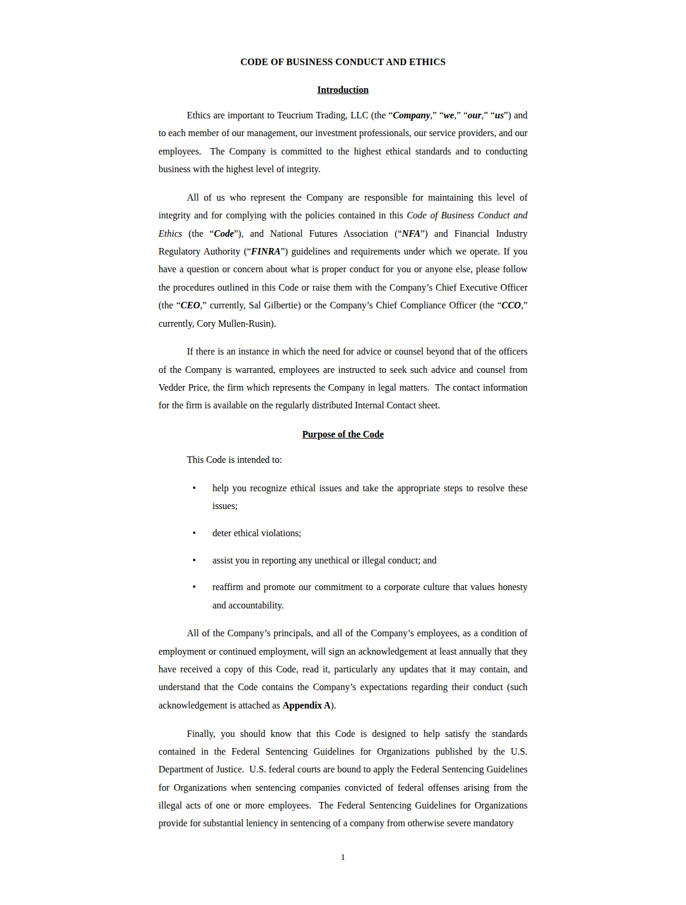Code of Business Conduct and Ethics
Introduction
Ethics are important to Teucrium Trading, LLC (the “Company,” “we,” “our,” “us”) and to each member of our management, our investment professionals, our service providers, and our employees. The Company is committed to the highest ethical standards and to conducting business with the highest level of integrity.
All of us who represent the Company are responsible for maintaining this level of integrity and for complying with the policies contained in this Code of Business Conduct and Ethics (the “Code”), and National Futures Association (“NFA”) and Financial Industry Regulatory Authority (“FINRA”) guidelines and requirements under which we operate. If you have a question or concern about what is proper conduct for you or anyone else, please follow the procedures outlined in this Code or raise them with the Company’s Chief Executive Officer (the “CEO,” currently, Sal Gilbertie) or the Company’s Chief Compliance Officer (the “CCO,” currently, Cory Mullen-Rusin).
If there is an instance in which the need for advice or counsel beyond that of the officers of the Company is warranted, employees are instructed to seek such advice and counsel from Vedder Price, the firm which represents the Company in legal matters. The contact information for the firm is available on the regularly distributed Internal Contact sheet.
Purpose of the Code
This Code is intended to:
help you recognize ethical issues and take the appropriate steps to resolve these issues;
deter ethical violations;
assist you in reporting any unethical or illegal conduct; and
reaffirm and promote our commitment to a corporate culture that values honesty and accountability.
All of the Company’s principals, and all of the Company’s employees, as a condition of employment or continued employment, will sign an acknowledgement at least annually that they have received a copy of this Code, read it, particularly any updates that it may contain, and understand that the Code contains the Company’s expectations regarding their conduct (such acknowledgement is attached as Appendix A).
Finally, you should know that this Code is designed to help satisfy the standards contained in the Federal Sentencing Guidelines for Organizations published by the U.S. Department of Justice. U.S. federal courts are bound to apply the Federal Sentencing Guidelines for Organizations when sentencing companies convicted of federal offenses arising from the illegal acts of one or more employees. The Federal Sentencing Guidelines for Organizations provide for substantial leniency in sentencing of a company from otherwise severe mandatory
1